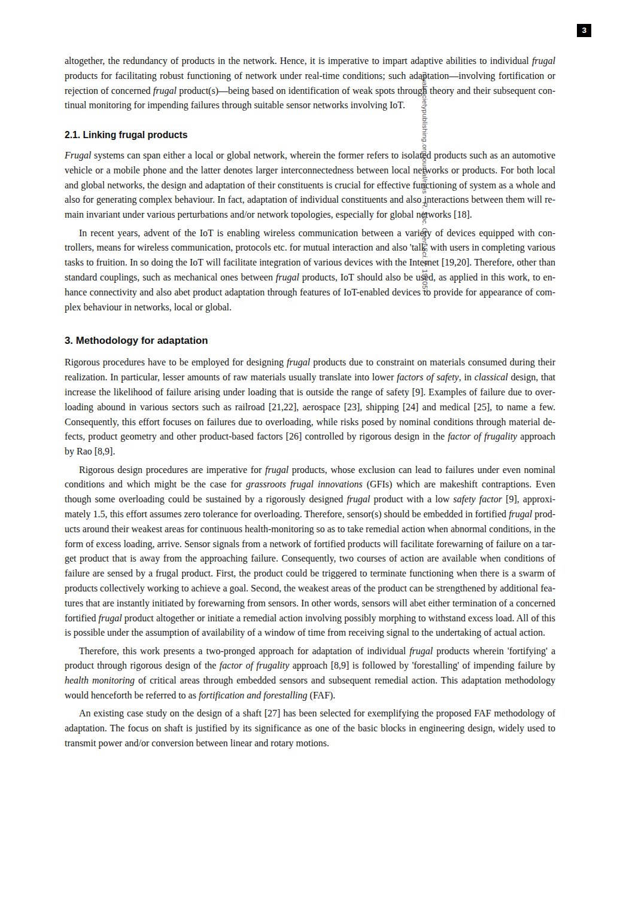3
royalsocietypublishing.org/journal/rsos R. Soc. Open Sci. 7: 192057
altogether, the redundancy of products in the network. Hence, it is imperative to impart adaptive abilities to individual frugal products for facilitating robust functioning of network under real-time conditions; such adaptation—involving fortification or rejection of concerned frugal product(s)—being based on identification of weak spots through theory and their subsequent continual monitoring for impending failures through suitable sensor networks involving IoT.
2.1. Linking frugal products
Frugal systems can span either a local or global network, wherein the former refers to isolated products such as an automotive vehicle or a mobile phone and the latter denotes larger interconnectedness between local networks or products. For both local and global networks, the design and adaptation of their constituents is crucial for effective functioning of system as a whole and also for generating complex behaviour. In fact, adaptation of individual constituents and also interactions between them will remain invariant under various perturbations and/or network topologies, especially for global networks [18].
In recent years, advent of the IoT is enabling wireless communication between a variety of devices equipped with controllers, means for wireless communication, protocols etc. for mutual interaction and also 'talk' with users in completing various tasks to fruition. In so doing the IoT will facilitate integration of various devices with the Internet [19,20]. Therefore, other than standard couplings, such as mechanical ones between frugal products, IoT should also be used, as applied in this work, to enhance connectivity and also abet product adaptation through features of IoT-enabled devices to provide for appearance of complex behaviour in networks, local or global.
3. Methodology for adaptation
Rigorous procedures have to be employed for designing frugal products due to constraint on materials consumed during their realization. In particular, lesser amounts of raw materials usually translate into lower factors of safety, in classical design, that increase the likelihood of failure arising under loading that is outside the range of safety [9]. Examples of failure due to overloading abound in various sectors such as railroad [21,22], aerospace [23], shipping [24] and medical [25], to name a few. Consequently, this effort focuses on failures due to overloading, while risks posed by nominal conditions through material defects, product geometry and other product-based factors [26] controlled by rigorous design in the factor of frugality approach by Rao [8,9].
Rigorous design procedures are imperative for frugal products, whose exclusion can lead to failures under even nominal conditions and which might be the case for grassroots frugal innovations (GFIs) which are makeshift contraptions. Even though some overloading could be sustained by a rigorously designed frugal product with a low safety factor [9], approximately 1.5, this effort assumes zero tolerance for overloading. Therefore, sensor(s) should be embedded in fortified frugal products around their weakest areas for continuous health-monitoring so as to take remedial action when abnormal conditions, in the form of excess loading, arrive. Sensor signals from a network of fortified products will facilitate forewarning of failure on a target product that is away from the approaching failure. Consequently, two courses of action are available when conditions of failure are sensed by a frugal product. First, the product could be triggered to terminate functioning when there is a swarm of products collectively working to achieve a goal. Second, the weakest areas of the product can be strengthened by additional features that are instantly initiated by forewarning from sensors. In other words, sensors will abet either termination of a concerned fortified frugal product altogether or initiate a remedial action involving possibly morphing to withstand excess load. All of this is possible under the assumption of availability of a window of time from receiving signal to the undertaking of actual action.
Therefore, this work presents a two-pronged approach for adaptation of individual frugal products wherein 'fortifying' a product through rigorous design of the factor of frugality approach [8,9] is followed by 'forestalling' of impending failure by health monitoring of critical areas through embedded sensors and subsequent remedial action. This adaptation methodology would henceforth be referred to as fortification and forestalling (FAF).
An existing case study on the design of a shaft [27] has been selected for exemplifying the proposed FAF methodology of adaptation. The focus on shaft is justified by its significance as one of the basic blocks in engineering design, widely used to transmit power and/or conversion between linear and rotary motions.